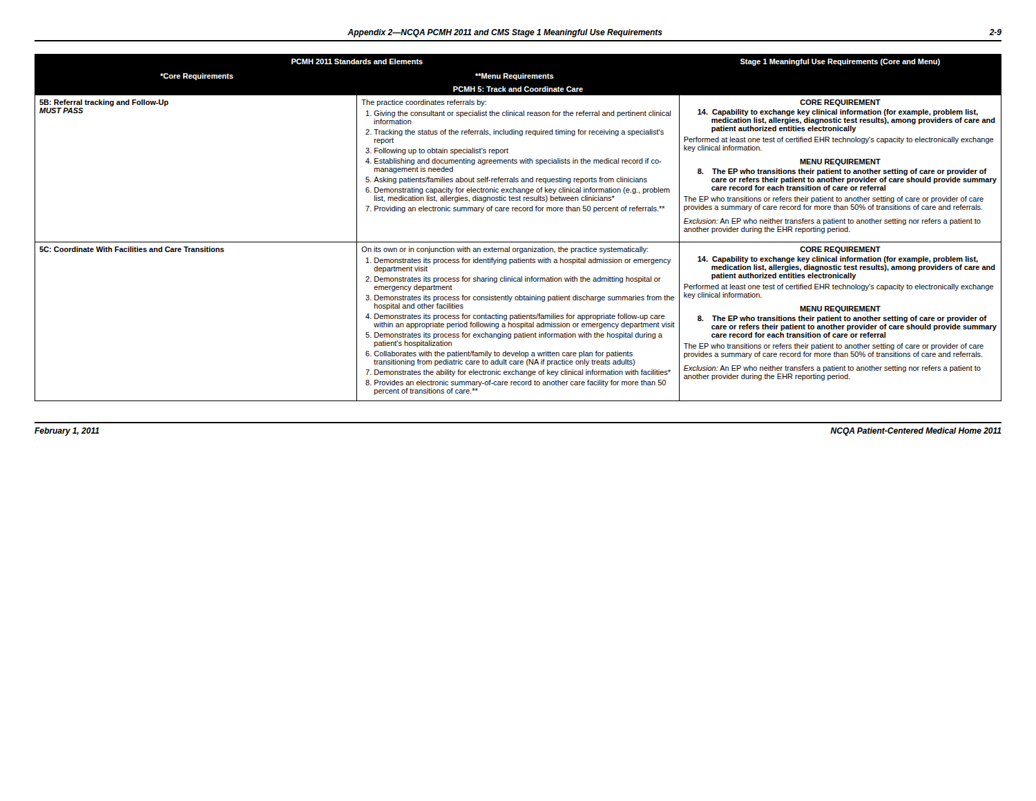Appendix 2—NCQA PCMH 2011 and CMS Stage 1 Meaningful Use Requirements
2-9
| PCMH 2011 Standards and Elements | Stage 1 Meaningful Use Requirements (Core and Menu) |
| --- | --- |
| *Core Requirements **Menu Requirements |
| PCMH 5: Track and Coordinate Care |
| 5B: Referral tracking and Follow-Up MUST PASS | The practice coordinates referrals by: Giving the consultant or specialist the clinical reason for the referral and pertinent clinical information Tracking the status of the referrals, including required timing for receiving a specialist's report Following up to obtain specialist's report Establishing and documenting agreements with specialists in the medical record if co-management is needed Asking patients/families about self-referrals and requesting reports from clinicians Demonstrating capacity for electronic exchange of key clinical information (e.g., problem list, medication list, allergies, diagnostic test results) between clinicians* Providing an electronic summary of care record for more than 50 percent of referrals.** | CORE REQUIREMENT 14. Capability to exchange key clinical information (for example, problem list, medication list, allergies, diagnostic test results), among providers of care and patient authorized entities electronically Performed at least one test of certified EHR technology's capacity to electronically exchange key clinical information. MENU REQUIREMENT 8. The EP who transitions their patient to another setting of care or provider of care or refers their patient to another provider of care should provide summary care record for each transition of care or referral The EP who transitions or refers their patient to another setting of care or provider of care provides a summary of care record for more than 50% of transitions of care and referrals. Exclusion: An EP who neither transfers a patient to another setting nor refers a patient to another provider during the EHR reporting period. |
| 5C: Coordinate With Facilities and Care Transitions | On its own or in conjunction with an external organization, the practice systematically: Demonstrates its process for identifying patients with a hospital admission or emergency department visit Demonstrates its process for sharing clinical information with the admitting hospital or emergency department Demonstrates its process for consistently obtaining patient discharge summaries from the hospital and other facilities Demonstrates its process for contacting patients/families for appropriate follow-up care within an appropriate period following a hospital admission or emergency department visit Demonstrates its process for exchanging patient information with the hospital during a patient's hospitalization Collaborates with the patient/family to develop a written care plan for patients transitioning from pediatric care to adult care (NA if practice only treats adults) Demonstrates the ability for electronic exchange of key clinical information with facilities* Provides an electronic summary-of-care record to another care facility for more than 50 percent of transitions of care.** | CORE REQUIREMENT 14. Capability to exchange key clinical information (for example, problem list, medication list, allergies, diagnostic test results), among providers of care and patient authorized entities electronically Performed at least one test of certified EHR technology's capacity to electronically exchange key clinical information. MENU REQUIREMENT 8. The EP who transitions their patient to another setting of care or provider of care or refers their patient to another provider of care should provide summary care record for each transition of care or referral The EP who transitions or refers their patient to another setting of care or provider of care provides a summary of care record for more than 50% of transitions of care and referrals. Exclusion: An EP who neither transfers a patient to another setting nor refers a patient to another provider during the EHR reporting period. |
February 1, 2011
NCQA Patient-Centered Medical Home 2011